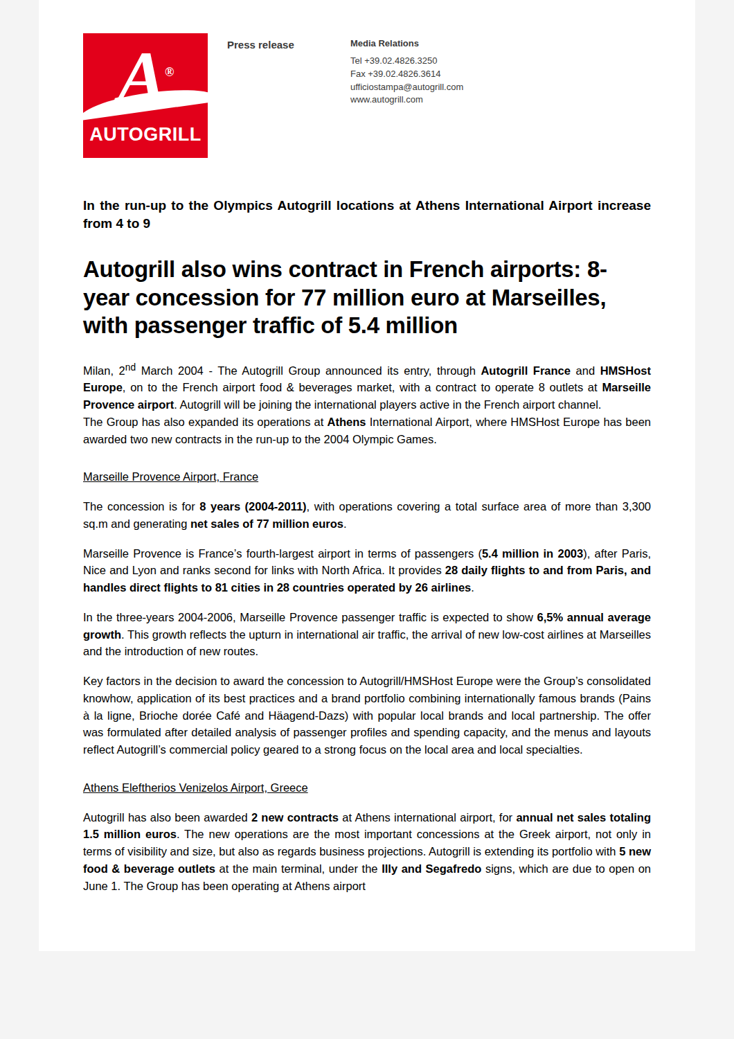A®
AUTOGRILL
Press release
Media Relations
Tel +39.02.4826.3250
Fax +39.02.4826.3614
ufficiostampa@autogrill.com
www.autogrill.com
In the run-up to the Olympics Autogrill locations at Athens International Airport increase from 4 to 9
Autogrill also wins contract in French airports: 8-year concession for 77 million euro at Marseilles, with passenger traffic of 5.4 million
Milan, 2nd March 2004 - The Autogrill Group announced its entry, through Autogrill France and HMSHost Europe, on to the French airport food & beverages market, with a contract to operate 8 outlets at Marseille Provence airport. Autogrill will be joining the international players active in the French airport channel.
The Group has also expanded its operations at Athens International Airport, where HMSHost Europe has been awarded two new contracts in the run-up to the 2004 Olympic Games.
Marseille Provence Airport, France
The concession is for 8 years (2004-2011), with operations covering a total surface area of more than 3,300 sq.m and generating net sales of 77 million euros.
Marseille Provence is France’s fourth-largest airport in terms of passengers (5.4 million in 2003), after Paris, Nice and Lyon and ranks second for links with North Africa. It provides 28 daily flights to and from Paris, and handles direct flights to 81 cities in 28 countries operated by 26 airlines.
In the three-years 2004-2006, Marseille Provence passenger traffic is expected to show 6,5% annual average growth. This growth reflects the upturn in international air traffic, the arrival of new low-cost airlines at Marseilles and the introduction of new routes.
Key factors in the decision to award the concession to Autogrill/HMSHost Europe were the Group’s consolidated knowhow, application of its best practices and a brand portfolio combining internationally famous brands (Pains à la ligne, Brioche dorée Café and Häagend-Dazs) with popular local brands and local partnership. The offer was formulated after detailed analysis of passenger profiles and spending capacity, and the menus and layouts reflect Autogrill’s commercial policy geared to a strong focus on the local area and local specialties.
Athens Eleftherios Venizelos Airport, Greece
Autogrill has also been awarded 2 new contracts at Athens international airport, for annual net sales totaling 1.5 million euros. The new operations are the most important concessions at the Greek airport, not only in terms of visibility and size, but also as regards business projections. Autogrill is extending its portfolio with 5 new food & beverage outlets at the main terminal, under the Illy and Segafredo signs, which are due to open on June 1. The Group has been operating at Athens airport